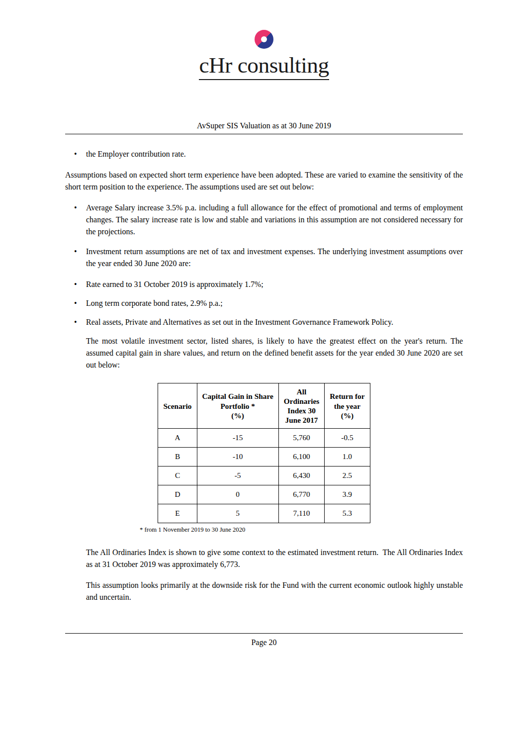cHr consulting
AvSuper SIS Valuation as at 30 June 2019
the Employer contribution rate.
Assumptions based on expected short term experience have been adopted. These are varied to examine the sensitivity of the short term position to the experience. The assumptions used are set out below:
Average Salary increase 3.5% p.a. including a full allowance for the effect of promotional and terms of employment changes. The salary increase rate is low and stable and variations in this assumption are not considered necessary for the projections.
Investment return assumptions are net of tax and investment expenses. The underlying investment assumptions over the year ended 30 June 2020 are:
Rate earned to 31 October 2019 is approximately 1.7%;
Long term corporate bond rates, 2.9% p.a.;
Real assets, Private and Alternatives as set out in the Investment Governance Framework Policy.
The most volatile investment sector, listed shares, is likely to have the greatest effect on the year's return. The assumed capital gain in share values, and return on the defined benefit assets for the year ended 30 June 2020 are set out below:
| Scenario | Capital Gain in Share Portfolio * (%) | All Ordinaries Index 30 June 2017 | Return for the year (%) |
| --- | --- | --- | --- |
| A | -15 | 5,760 | -0.5 |
| B | -10 | 6,100 | 1.0 |
| C | -5 | 6,430 | 2.5 |
| D | 0 | 6,770 | 3.9 |
| E | 5 | 7,110 | 5.3 |
* from 1 November 2019 to 30 June 2020
The All Ordinaries Index is shown to give some context to the estimated investment return. The All Ordinaries Index as at 31 October 2019 was approximately 6,773.
This assumption looks primarily at the downside risk for the Fund with the current economic outlook highly unstable and uncertain.
Page 20